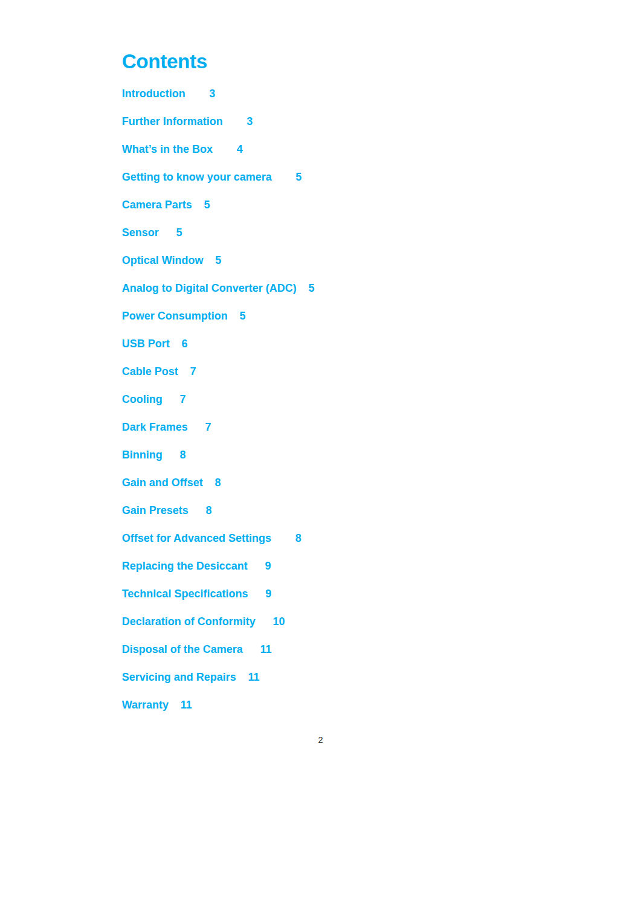Contents
Introduction3
Further Information3
What’s in the Box4
Getting to know your camera5
Camera Parts5
Sensor5
Optical Window5
Analog to Digital Converter (ADC)5
Power Consumption5
USB Port6
Cable Post7
Cooling7
Dark Frames7
Binning8
Gain and Offset8
Gain Presets8
Offset for Advanced Settings8
Replacing the Desiccant9
Technical Specifications9
Declaration of Conformity10
Disposal of the Camera11
Servicing and Repairs11
Warranty11
2